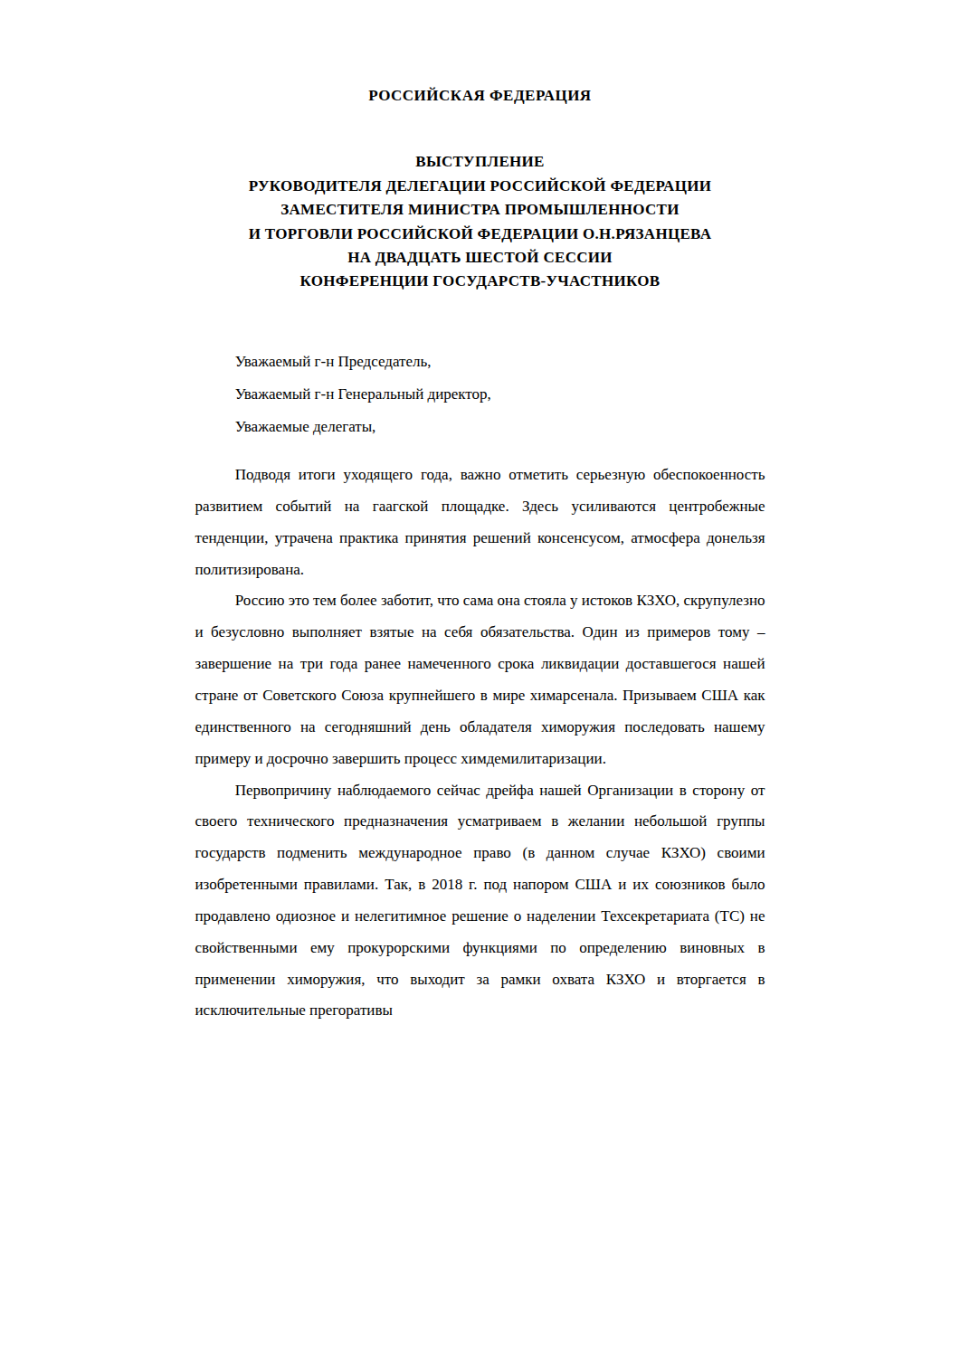Российская Федерация
Выступление руководителя делегации Российской Федерации заместителя министра промышленности и торговли Российской Федерации О.Н.Рязанцева на двадцать шестой сессии Конференции государств-участников
Уважаемый г-н Председатель,
Уважаемый г-н Генеральный директор,
Уважаемые делегаты,
Подводя итоги уходящего года, важно отметить серьезную обеспокоенность развитием событий на гаагской площадке. Здесь усиливаются центробежные тенденции, утрачена практика принятия решений консенсусом, атмосфера донельзя политизирована.
Россию это тем более заботит, что сама она стояла у истоков КЗХО, скрупулезно и безусловно выполняет взятые на себя обязательства. Один из примеров тому – завершение на три года ранее намеченного срока ликвидации доставшегося нашей стране от Советского Союза крупнейшего в мире химарсенала. Призываем США как единственного на сегодняшний день обладателя химоружия последовать нашему примеру и досрочно завершить процесс химдемилитаризации.
Первопричину наблюдаемого сейчас дрейфа нашей Организации в сторону от своего технического предназначения усматриваем в желании небольшой группы государств подменить международное право (в данном случае КЗХО) своими изобретенными правилами. Так, в 2018 г. под напором США и их союзников было продавлено одиозное и нелегитимное решение о наделении Техсекретариата (ТС) не свойственными ему прокурорскими функциями по определению виновных в применении химоружия, что выходит за рамки охвата КЗХО и вторгается в исключительные прегоративы